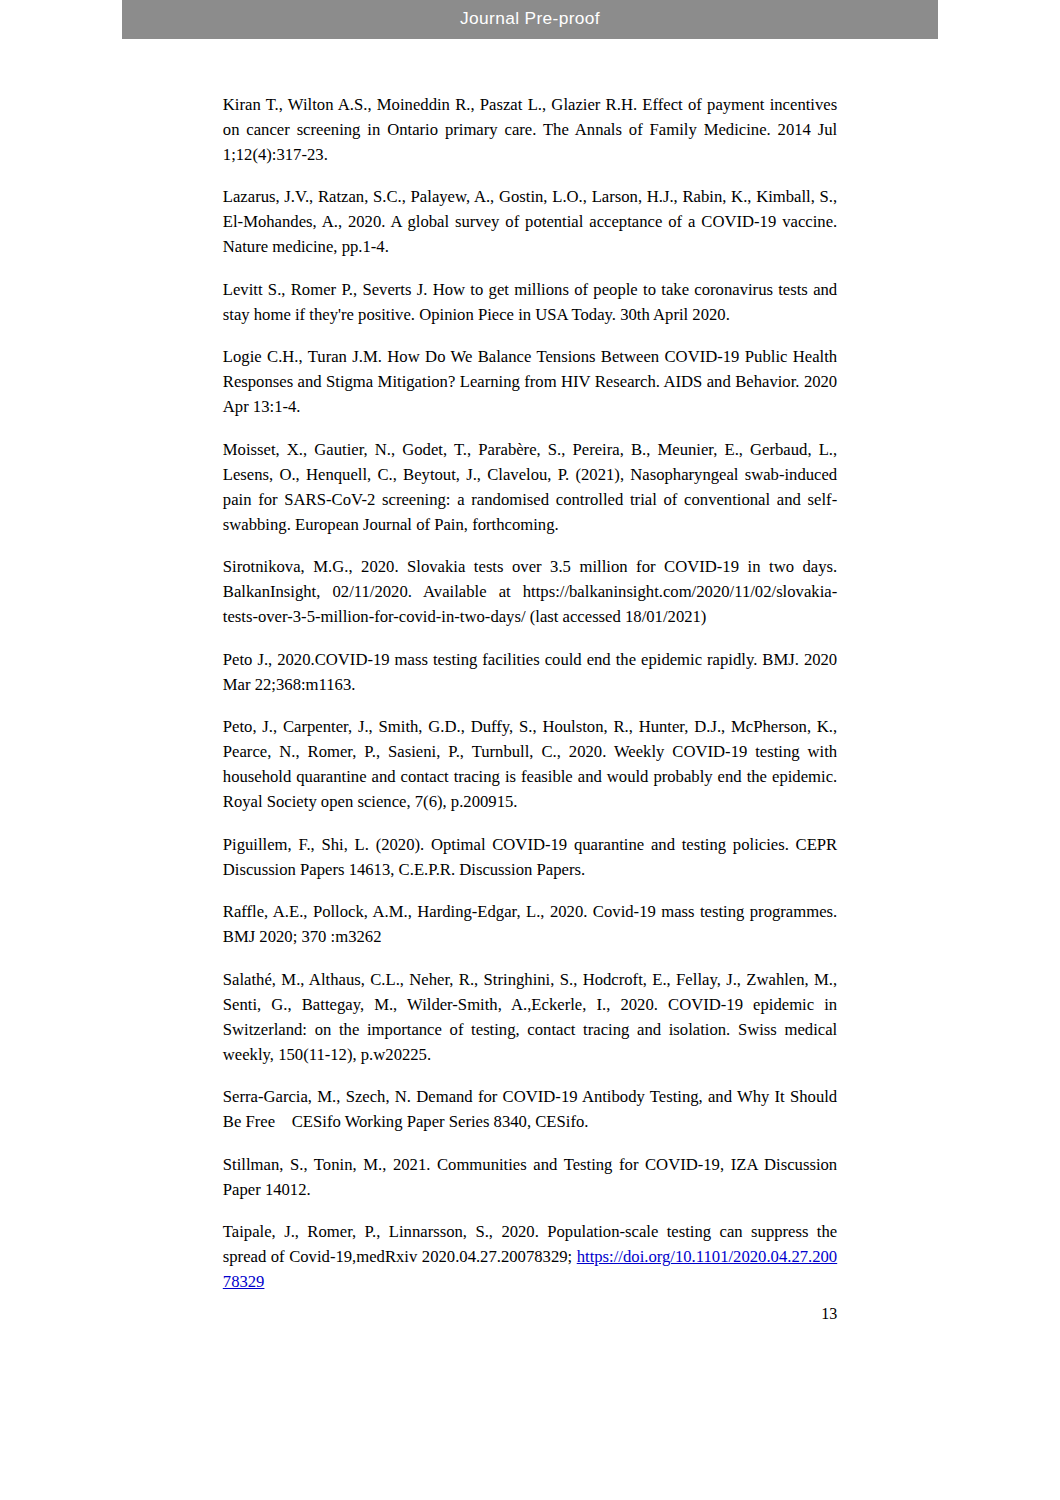Journal Pre-proof
Kiran T., Wilton A.S., Moineddin R., Paszat L., Glazier R.H. Effect of payment incentives on cancer screening in Ontario primary care. The Annals of Family Medicine. 2014 Jul 1;12(4):317-23.
Lazarus, J.V., Ratzan, S.C., Palayew, A., Gostin, L.O., Larson, H.J., Rabin, K., Kimball, S., El-Mohandes, A., 2020. A global survey of potential acceptance of a COVID-19 vaccine. Nature medicine, pp.1-4.
Levitt S., Romer P., Severts J. How to get millions of people to take coronavirus tests and stay home if they're positive. Opinion Piece in USA Today. 30th April 2020.
Logie C.H., Turan J.M. How Do We Balance Tensions Between COVID-19 Public Health Responses and Stigma Mitigation? Learning from HIV Research. AIDS and Behavior. 2020 Apr 13:1-4.
Moisset, X., Gautier, N., Godet, T., Parabère, S., Pereira, B., Meunier, E., Gerbaud, L., Lesens, O., Henquell, C., Beytout, J., Clavelou, P. (2021), Nasopharyngeal swab-induced pain for SARS-CoV-2 screening: a randomised controlled trial of conventional and self-swabbing. European Journal of Pain, forthcoming.
Sirotnikova, M.G., 2020. Slovakia tests over 3.5 million for COVID-19 in two days. BalkanInsight, 02/11/2020. Available at https://balkaninsight.com/2020/11/02/slovakia-tests-over-3-5-million-for-covid-in-two-days/ (last accessed 18/01/2021)
Peto J., 2020.COVID-19 mass testing facilities could end the epidemic rapidly. BMJ. 2020 Mar 22;368:m1163.
Peto, J., Carpenter, J., Smith, G.D., Duffy, S., Houlston, R., Hunter, D.J., McPherson, K., Pearce, N., Romer, P., Sasieni, P., Turnbull, C., 2020. Weekly COVID-19 testing with household quarantine and contact tracing is feasible and would probably end the epidemic. Royal Society open science, 7(6), p.200915.
Piguillem, F., Shi, L. (2020). Optimal COVID-19 quarantine and testing policies. CEPR Discussion Papers 14613, C.E.P.R. Discussion Papers.
Raffle, A.E., Pollock, A.M., Harding-Edgar, L., 2020. Covid-19 mass testing programmes. BMJ 2020; 370 :m3262
Salathé, M., Althaus, C.L., Neher, R., Stringhini, S., Hodcroft, E., Fellay, J., Zwahlen, M., Senti, G., Battegay, M., Wilder-Smith, A.,Eckerle, I., 2020. COVID-19 epidemic in Switzerland: on the importance of testing, contact tracing and isolation. Swiss medical weekly, 150(11-12), p.w20225.
Serra-Garcia, M., Szech, N. Demand for COVID-19 Antibody Testing, and Why It Should Be Free CESifo Working Paper Series 8340, CESifo.
Stillman, S., Tonin, M., 2021. Communities and Testing for COVID-19, IZA Discussion Paper 14012.
Taipale, J., Romer, P., Linnarsson, S., 2020. Population-scale testing can suppress the spread of Covid-19,medRxiv 2020.04.27.20078329; https://doi.org/10.1101/2020.04.27.20078329
13